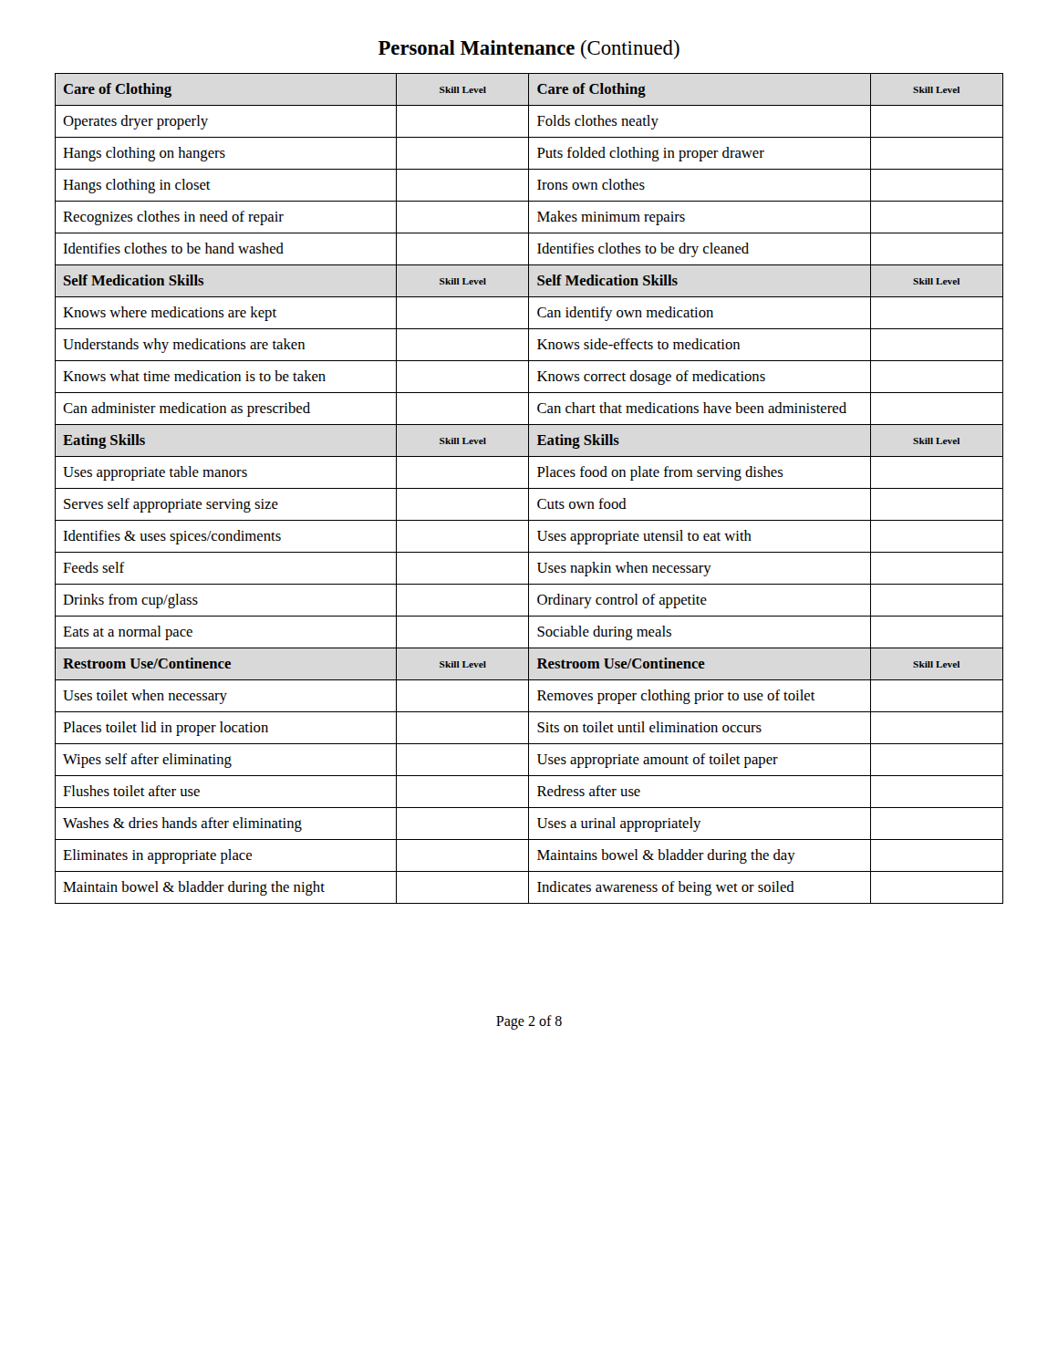Personal Maintenance (Continued)
| Care of Clothing | Skill Level | Care of Clothing | Skill Level |
| Operates dryer properly | | Folds clothes neatly | |
| Hangs clothing on hangers | | Puts folded clothing in proper drawer | |
| Hangs clothing in closet | | Irons own clothes | |
| Recognizes clothes in need of repair | | Makes minimum repairs | |
| Identifies clothes to be hand washed | | Identifies clothes to be dry cleaned | |
| Self Medication Skills | Skill Level | Self Medication Skills | Skill Level |
| Knows where medications are kept | | Can identify own medication | |
| Understands why medications are taken | | Knows side-effects to medication | |
| Knows what time medication is to be taken | | Knows correct dosage of medications | |
| Can administer medication as prescribed | | Can chart that medications have been administered | |
| Eating Skills | Skill Level | Eating Skills | Skill Level |
| Uses appropriate table manors | | Places food on plate from serving dishes | |
| Serves self appropriate serving size | | Cuts own food | |
| Identifies & uses spices/condiments | | Uses appropriate utensil to eat with | |
| Feeds self | | Uses napkin when necessary | |
| Drinks from cup/glass | | Ordinary control of appetite | |
| Eats at a normal pace | | Sociable during meals | |
| Restroom Use/Continence | Skill Level | Restroom Use/Continence | Skill Level |
| Uses toilet when necessary | | Removes proper clothing prior to use of toilet | |
| Places toilet lid in proper location | | Sits on toilet until elimination occurs | |
| Wipes self after eliminating | | Uses appropriate amount of toilet paper | |
| Flushes toilet after use | | Redress after use | |
| Washes & dries hands after eliminating | | Uses a urinal appropriately | |
| Eliminates in appropriate place | | Maintains bowel & bladder during the day | |
| Maintain bowel & bladder during the night | | Indicates awareness of being wet or soiled | |
Page 2 of 8